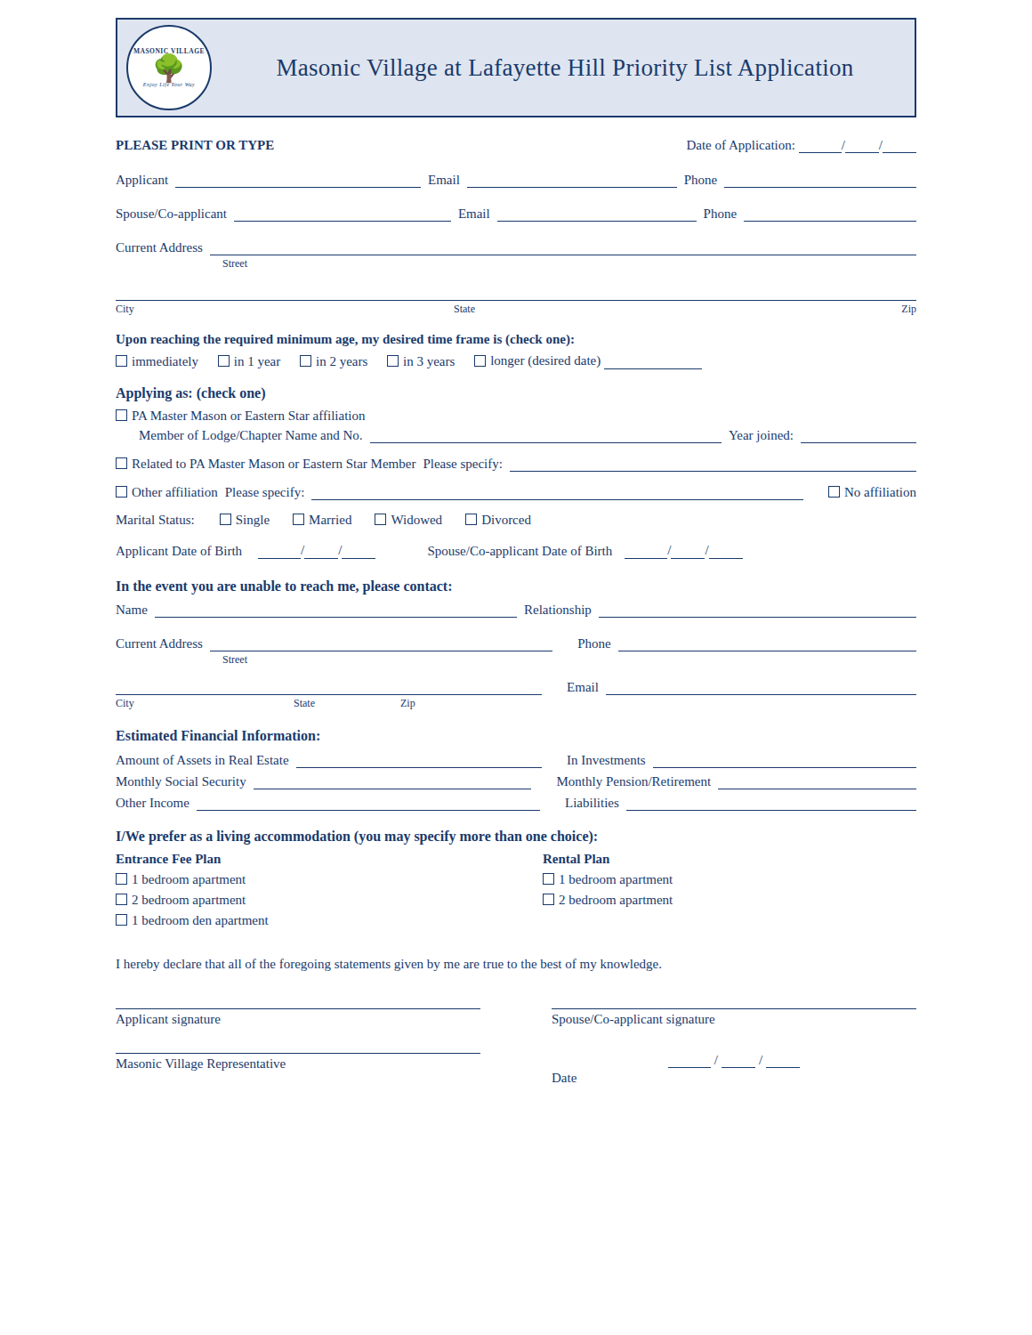MASONIC VILLAGE
🌳
Enjoy Life Your Way
Masonic Village at Lafayette Hill Priority List Application
PLEASE PRINT OR TYPE Date of Application: / /
Applicant Email Phone
Spouse/Co-applicant Email Phone
Current Address
Street
City State Zip
Upon reaching the required minimum age, my desired time frame is (check one):
immediately in 1 year in 2 years in 3 years longer (desired date)
Applying as: (check one)
PA Master Mason or Eastern Star affiliation
Member of Lodge/Chapter Name and No. Year joined:
Related to PA Master Mason or Eastern Star Member Please specify:
Other affiliation Please specify: No affiliation
Marital Status: Single Married Widowed Divorced
Applicant Date of Birth / / Spouse/Co-applicant Date of Birth / /
In the event you are unable to reach me, please contact:
Name Relationship
Current Address Phone
Street
Email
City State Zip
Estimated Financial Information:
Amount of Assets in Real Estate In Investments
Monthly Social Security Monthly Pension/Retirement
Other Income Liabilities
I/We prefer as a living accommodation (you may specify more than one choice):
Entrance Fee Plan
1 bedroom apartment
2 bedroom apartment
1 bedroom den apartment
Rental Plan
1 bedroom apartment
2 bedroom apartment
I hereby declare that all of the foregoing statements given by me are true to the best of my knowledge.
Applicant signature
Masonic Village Representative
Spouse/Co-applicant signature
/ /
Date